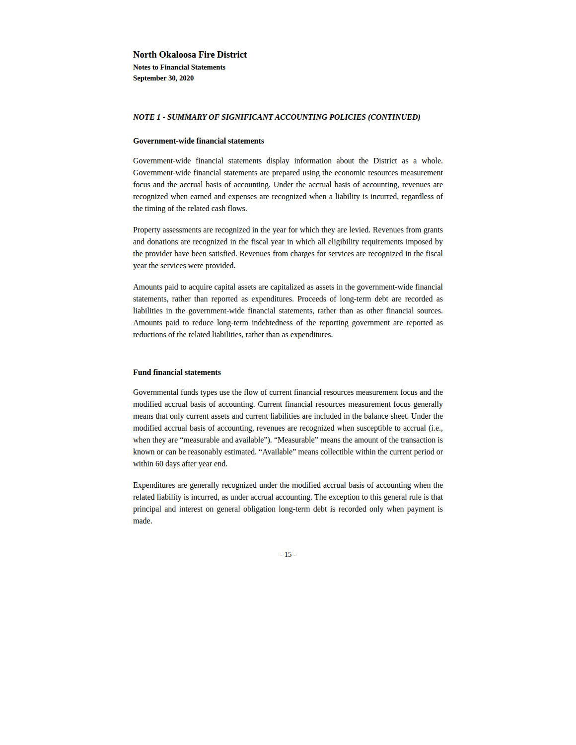North Okaloosa Fire District
Notes to Financial Statements
September 30, 2020
NOTE 1 - SUMMARY OF SIGNIFICANT ACCOUNTING POLICIES (CONTINUED)
Government-wide financial statements
Government-wide financial statements display information about the District as a whole. Government-wide financial statements are prepared using the economic resources measurement focus and the accrual basis of accounting. Under the accrual basis of accounting, revenues are recognized when earned and expenses are recognized when a liability is incurred, regardless of the timing of the related cash flows.
Property assessments are recognized in the year for which they are levied. Revenues from grants and donations are recognized in the fiscal year in which all eligibility requirements imposed by the provider have been satisfied. Revenues from charges for services are recognized in the fiscal year the services were provided.
Amounts paid to acquire capital assets are capitalized as assets in the government-wide financial statements, rather than reported as expenditures. Proceeds of long-term debt are recorded as liabilities in the government-wide financial statements, rather than as other financial sources. Amounts paid to reduce long-term indebtedness of the reporting government are reported as reductions of the related liabilities, rather than as expenditures.
Fund financial statements
Governmental funds types use the flow of current financial resources measurement focus and the modified accrual basis of accounting. Current financial resources measurement focus generally means that only current assets and current liabilities are included in the balance sheet. Under the modified accrual basis of accounting, revenues are recognized when susceptible to accrual (i.e., when they are “measurable and available”). “Measurable” means the amount of the transaction is known or can be reasonably estimated. “Available” means collectible within the current period or within 60 days after year end.
Expenditures are generally recognized under the modified accrual basis of accounting when the related liability is incurred, as under accrual accounting. The exception to this general rule is that principal and interest on general obligation long-term debt is recorded only when payment is made.
- 15 -